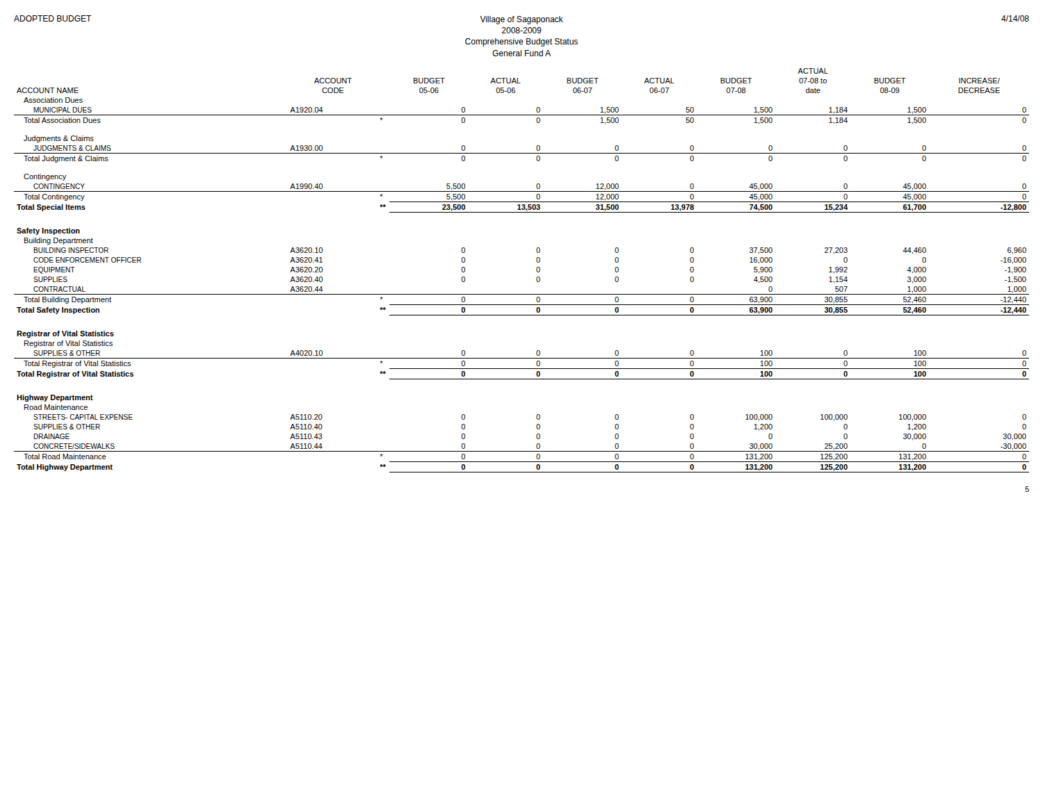ADOPTED BUDGET
4/14/08
Village of Sagaponack
2008-2009
Comprehensive Budget Status
General Fund A
| | | | | | | | | ACTUAL | | |
| --- | --- | --- | --- | --- | --- | --- | --- | --- | --- | --- |
| | ACCOUNT | | BUDGET | ACTUAL | BUDGET | ACTUAL | BUDGET | 07-08 to | BUDGET | INCREASE/ |
| ACCOUNT NAME | CODE | | 05-06 | 05-06 | 06-07 | 06-07 | 07-08 | date | 08-09 | DECREASE |
| Association Dues | | | | | | | | | | |
| MUNICIPAL DUES | A1920.04 | | 0 | 0 | 1,500 | 50 | 1,500 | 1,184 | 1,500 | 0 |
| Total Association Dues | | * | 0 | 0 | 1,500 | 50 | 1,500 | 1,184 | 1,500 | 0 |
| Judgments & Claims | | | | | | | | | | |
| JUDGMENTS & CLAIMS | A1930.00 | | 0 | 0 | 0 | 0 | 0 | 0 | 0 | 0 |
| Total Judgment & Claims | | * | 0 | 0 | 0 | 0 | 0 | 0 | 0 | 0 |
| Contingency | | | | | | | | | | |
| CONTINGENCY | A1990.40 | | 5,500 | 0 | 12,000 | 0 | 45,000 | 0 | 45,000 | 0 |
| Total Contingency | | * | 5,500 | 0 | 12,000 | 0 | 45,000 | 0 | 45,000 | 0 |
| Total Special Items | | ** | 23,500 | 13,503 | 31,500 | 13,978 | 74,500 | 15,234 | 61,700 | -12,800 |
| Safety Inspection | | | | | | | | | | |
| Building Department | | | | | | | | | | |
| BUILDING INSPECTOR | A3620.10 | | 0 | 0 | 0 | 0 | 37,500 | 27,203 | 44,460 | 6,960 |
| CODE ENFORCEMENT OFFICER | A3620.41 | | 0 | 0 | 0 | 0 | 16,000 | 0 | 0 | -16,000 |
| EQUIPMENT | A3620.20 | | 0 | 0 | 0 | 0 | 5,900 | 1,992 | 4,000 | -1,900 |
| SUPPLIES | A3620.40 | | 0 | 0 | 0 | 0 | 4,500 | 1,154 | 3,000 | -1,500 |
| CONTRACTUAL | A3620.44 | | | | | | 0 | 507 | 1,000 | 1,000 |
| Total Building Department | | * | 0 | 0 | 0 | 0 | 63,900 | 30,855 | 52,460 | -12,440 |
| Total Safety Inspection | | ** | 0 | 0 | 0 | 0 | 63,900 | 30,855 | 52,460 | -12,440 |
| Registrar of Vital Statistics | | | | | | | | | | |
| Registrar of Vital Statistics | | | | | | | | | | |
| SUPPLIES & OTHER | A4020.10 | | 0 | 0 | 0 | 0 | 100 | 0 | 100 | 0 |
| Total Registrar of Vital Statistics | | * | 0 | 0 | 0 | 0 | 100 | 0 | 100 | 0 |
| Total Registrar of Vital Statistics | | ** | 0 | 0 | 0 | 0 | 100 | 0 | 100 | 0 |
| Highway Department | | | | | | | | | | |
| Road Maintenance | | | | | | | | | | |
| STREETS- CAPITAL EXPENSE | A5110.20 | | 0 | 0 | 0 | 0 | 100,000 | 100,000 | 100,000 | 0 |
| SUPPLIES & OTHER | A5110.40 | | 0 | 0 | 0 | 0 | 1,200 | 0 | 1,200 | 0 |
| DRAINAGE | A5110.43 | | 0 | 0 | 0 | 0 | 0 | 0 | 30,000 | 30,000 |
| CONCRETE/SIDEWALKS | A5110.44 | | 0 | 0 | 0 | 0 | 30,000 | 25,200 | 0 | -30,000 |
| Total Road Maintenance | | * | 0 | 0 | 0 | 0 | 131,200 | 125,200 | 131,200 | 0 |
| Total Highway Department | | ** | 0 | 0 | 0 | 0 | 131,200 | 125,200 | 131,200 | 0 |
5